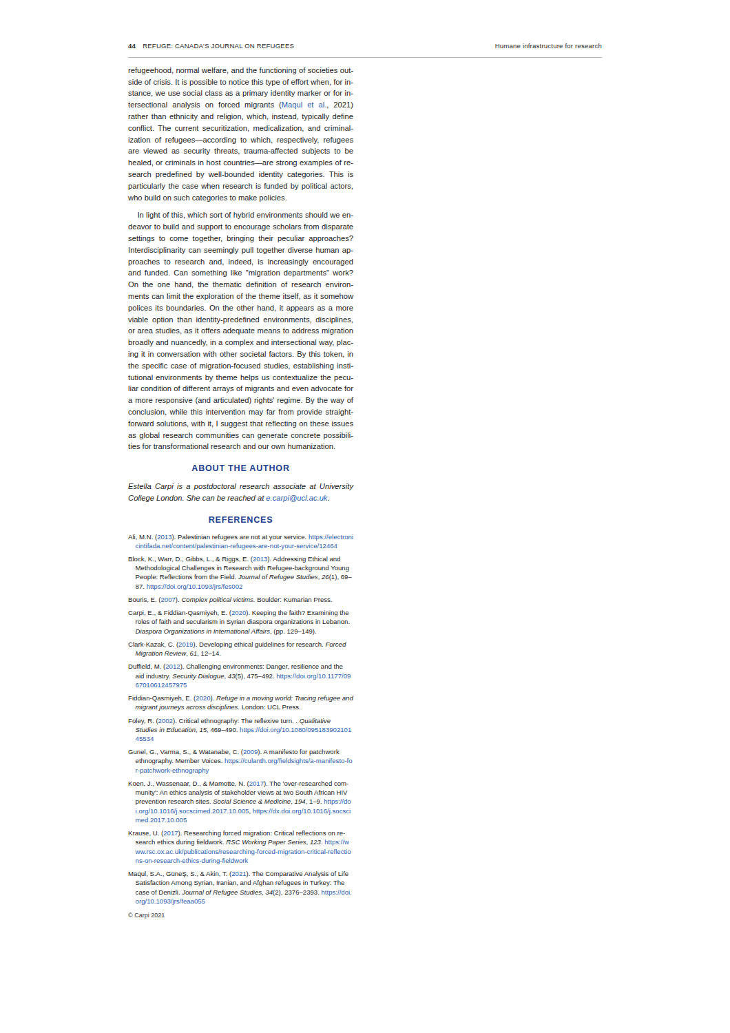44 Refuge: Canada's Journal on Refugees
Humane infrastructure for research
refugeehood, normal welfare, and the functioning of societies outside of crisis. It is possible to notice this type of effort when, for instance, we use social class as a primary identity marker or for intersectional analysis on forced migrants (Maqul et al., 2021) rather than ethnicity and religion, which, instead, typically define conflict. The current securitization, medicalization, and criminalization of refugees—according to which, respectively, refugees are viewed as security threats, trauma-affected subjects to be healed, or criminals in host countries—are strong examples of research predefined by well-bounded identity categories. This is particularly the case when research is funded by political actors, who build on such categories to make policies.
In light of this, which sort of hybrid environments should we endeavor to build and support to encourage scholars from disparate settings to come together, bringing their peculiar approaches? Interdisciplinarity can seemingly pull together diverse human approaches to research and, indeed, is increasingly encouraged and funded. Can something like "migration departments" work? On the one hand, the thematic definition of research environments can limit the exploration of the theme itself, as it somehow polices its boundaries. On the other hand, it appears as a more viable option than identity-predefined environments, disciplines, or area studies, as it offers adequate means to address migration broadly and nuancedly, in a complex and intersectional way, placing it in conversation with other societal factors. By this token, in the specific case of migration-focused studies, establishing institutional environments by theme helps us contextualize the peculiar condition of different arrays of migrants and even advocate for a more responsive (and articulated) rights' regime. By the way of conclusion, while this intervention may far from provide straightforward solutions, with it, I suggest that reflecting on these issues as global research communities can generate concrete possibilities for transformational research and our own humanization.
About the Author
Estella Carpi is a postdoctoral research associate at University College London. She can be reached at e.carpi@ucl.ac.uk.
References
Ali, M.N. (2013). Palestinian refugees are not at your service. https://electronicintifada.net/content/palestinian-refugees-are-not-your-service/12464
Block, K., Warr, D., Gibbs, L., & Riggs, E. (2013). Addressing Ethical and Methodological Challenges in Research with Refugee-background Young People: Reflections from the Field. Journal of Refugee Studies, 26(1), 69–87. https://doi.org/10.1093/jrs/fes002
Bouris, E. (2007). Complex political victims. Boulder: Kumarian Press.
Carpi, E., & Fiddian-Qasmiyeh, E. (2020). Keeping the faith? Examining the roles of faith and secularism in Syrian diaspora organizations in Lebanon. Diaspora Organizations in International Affairs, (pp. 129–149).
Clark-Kazak, C. (2019). Developing ethical guidelines for research. Forced Migration Review, 61, 12–14.
Duffield, M. (2012). Challenging environments: Danger, resilience and the aid industry. Security Dialogue, 43(5), 475–492. https://doi.org/10.1177/0967010612457975
Fiddian-Qasmiyeh, E. (2020). Refuge in a moving world: Tracing refugee and migrant journeys across disciplines. London: UCL Press.
Foley, R. (2002). Critical ethnography: The reflexive turn. . Qualitative Studies in Education, 15, 469–490. https://doi.org/10.1080/09518390210145534
Gunel, G., Varma, S., & Watanabe, C. (2009). A manifesto for patchwork ethnography. Member Voices. https://culanth.org/fieldsights/a-manifesto-for-patchwork-ethnography
Koen, J., Wassenaar, D., & Mamotte, N. (2017). The 'over-researched community': An ethics analysis of stakeholder views at two South African HIV prevention research sites. Social Science & Medicine, 194, 1–9. https://doi.org/10.1016/j.socscimed.2017.10.005, https://dx.doi.org/10.1016/j.socscimed.2017.10.005
Krause, U. (2017). Researching forced migration: Critical reflections on research ethics during fieldwork. RSC Working Paper Series, 123. https://www.rsc.ox.ac.uk/publications/researching-forced-migration-critical-reflections-on-research-ethics-during-fieldwork
Maqul, S.A., GüneŞ, S., & Akin, T. (2021). The Comparative Analysis of Life Satisfaction Among Syrian, Iranian, and Afghan refugees in Turkey: The case of Denizli. Journal of Refugee Studies, 34(2), 2376–2393. https://doi.org/10.1093/jrs/feaa055
© Carpi 2021